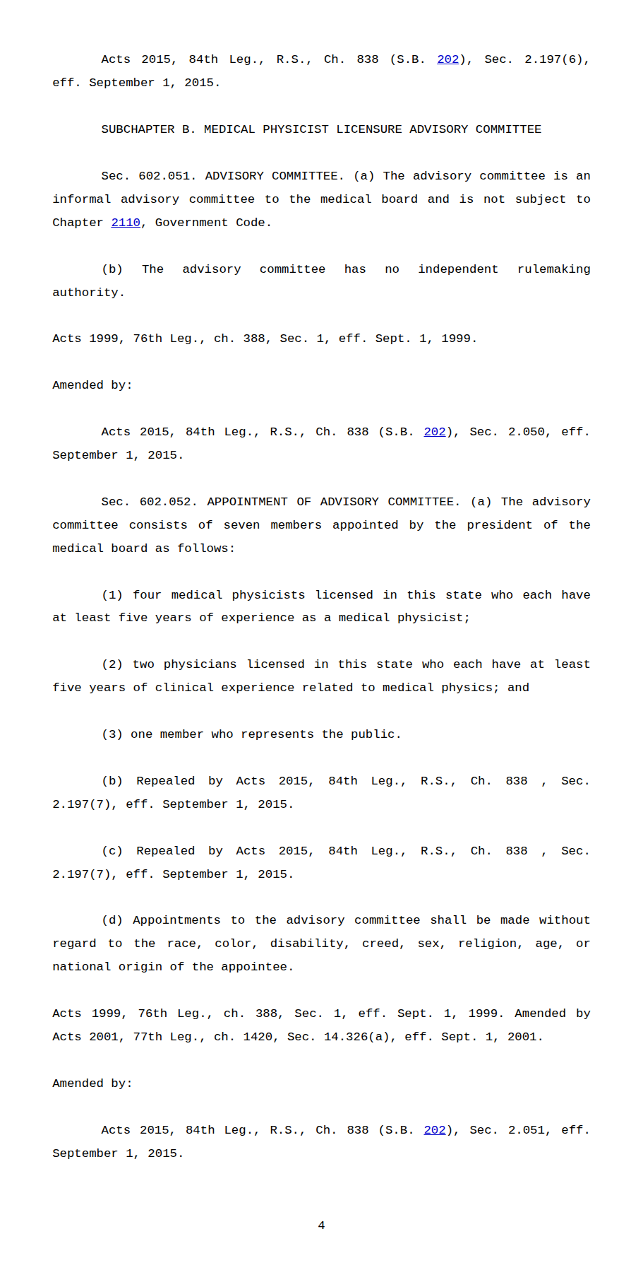Acts 2015, 84th Leg., R.S., Ch. 838 (S.B. 202), Sec. 2.197(6), eff. September 1, 2015.
SUBCHAPTER B. MEDICAL PHYSICIST LICENSURE ADVISORY COMMITTEE
Sec. 602.051. ADVISORY COMMITTEE. (a) The advisory committee is an informal advisory committee to the medical board and is not subject to Chapter 2110, Government Code.
(b) The advisory committee has no independent rulemaking authority.
Acts 1999, 76th Leg., ch. 388, Sec. 1, eff. Sept. 1, 1999.
Amended by:
Acts 2015, 84th Leg., R.S., Ch. 838 (S.B. 202), Sec. 2.050, eff. September 1, 2015.
Sec. 602.052. APPOINTMENT OF ADVISORY COMMITTEE. (a) The advisory committee consists of seven members appointed by the president of the medical board as follows:
(1) four medical physicists licensed in this state who each have at least five years of experience as a medical physicist;
(2) two physicians licensed in this state who each have at least five years of clinical experience related to medical physics; and
(3) one member who represents the public.
(b) Repealed by Acts 2015, 84th Leg., R.S., Ch. 838 , Sec. 2.197(7), eff. September 1, 2015.
(c) Repealed by Acts 2015, 84th Leg., R.S., Ch. 838 , Sec. 2.197(7), eff. September 1, 2015.
(d) Appointments to the advisory committee shall be made without regard to the race, color, disability, creed, sex, religion, age, or national origin of the appointee.
Acts 1999, 76th Leg., ch. 388, Sec. 1, eff. Sept. 1, 1999. Amended by Acts 2001, 77th Leg., ch. 1420, Sec. 14.326(a), eff. Sept. 1, 2001.
Amended by:
Acts 2015, 84th Leg., R.S., Ch. 838 (S.B. 202), Sec. 2.051, eff. September 1, 2015.
4